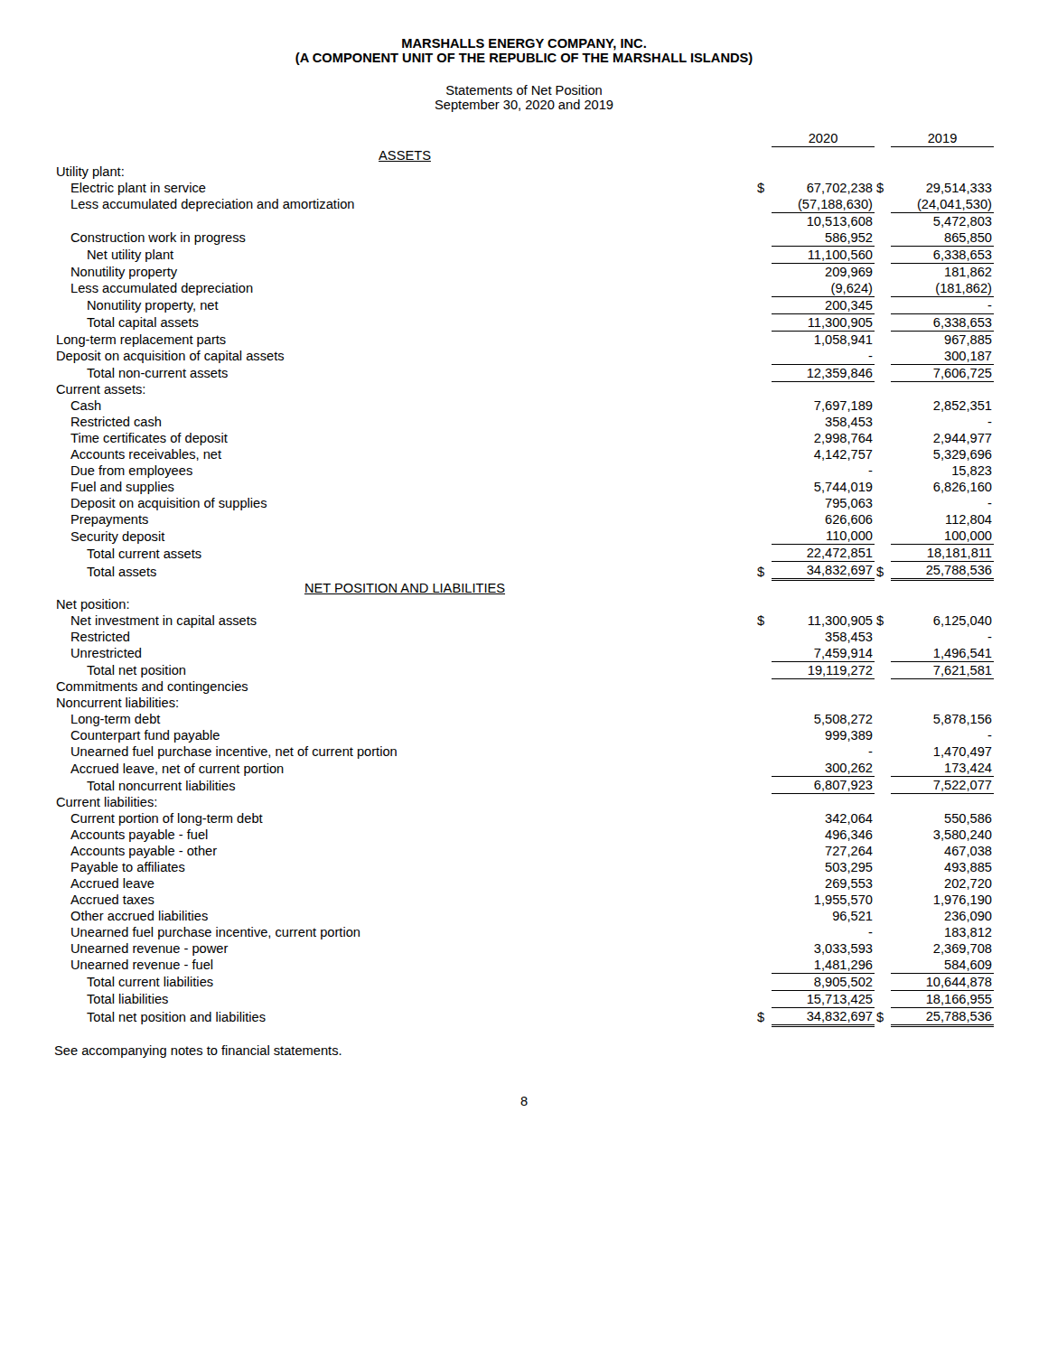MARSHALLS ENERGY COMPANY, INC.
(A COMPONENT UNIT OF THE REPUBLIC OF THE MARSHALL ISLANDS)
Statements of Net Position
September 30, 2020 and 2019
| | | 2020 | | 2019 |
| ASSETS | |
| Utility plant: | | | | |
| Electric plant in service | $ | 67,702,238 | $ | 29,514,333 |
| Less accumulated depreciation and amortization | | (57,188,630) | | (24,041,530) |
| | | 10,513,608 | | 5,472,803 |
| Construction work in progress | | 586,952 | | 865,850 |
| Net utility plant | | 11,100,560 | | 6,338,653 |
| Nonutility property | | 209,969 | | 181,862 |
| Less accumulated depreciation | | (9,624) | | (181,862) |
| Nonutility property, net | | 200,345 | | - |
| Total capital assets | | 11,300,905 | | 6,338,653 |
| Long-term replacement parts | | 1,058,941 | | 967,885 |
| Deposit on acquisition of capital assets | | - | | 300,187 |
| Total non-current assets | | 12,359,846 | | 7,606,725 |
| Current assets: | | | | |
| Cash | | 7,697,189 | | 2,852,351 |
| Restricted cash | | 358,453 | | - |
| Time certificates of deposit | | 2,998,764 | | 2,944,977 |
| Accounts receivables, net | | 4,142,757 | | 5,329,696 |
| Due from employees | | - | | 15,823 |
| Fuel and supplies | | 5,744,019 | | 6,826,160 |
| Deposit on acquisition of supplies | | 795,063 | | - |
| Prepayments | | 626,606 | | 112,804 |
| Security deposit | | 110,000 | | 100,000 |
| Total current assets | | 22,472,851 | | 18,181,811 |
| Total assets | $ | 34,832,697 | $ | 25,788,536 |
| NET POSITION AND LIABILITIES | |
| Net position: | | | | |
| Net investment in capital assets | $ | 11,300,905 | $ | 6,125,040 |
| Restricted | | 358,453 | | - |
| Unrestricted | | 7,459,914 | | 1,496,541 |
| Total net position | | 19,119,272 | | 7,621,581 |
| Commitments and contingencies | | | | |
| Noncurrent liabilities: | | | | |
| Long-term debt | | 5,508,272 | | 5,878,156 |
| Counterpart fund payable | | 999,389 | | - |
| Unearned fuel purchase incentive, net of current portion | | - | | 1,470,497 |
| Accrued leave, net of current portion | | 300,262 | | 173,424 |
| Total noncurrent liabilities | | 6,807,923 | | 7,522,077 |
| Current liabilities: | | | | |
| Current portion of long-term debt | | 342,064 | | 550,586 |
| Accounts payable - fuel | | 496,346 | | 3,580,240 |
| Accounts payable - other | | 727,264 | | 467,038 |
| Payable to affiliates | | 503,295 | | 493,885 |
| Accrued leave | | 269,553 | | 202,720 |
| Accrued taxes | | 1,955,570 | | 1,976,190 |
| Other accrued liabilities | | 96,521 | | 236,090 |
| Unearned fuel purchase incentive, current portion | | - | | 183,812 |
| Unearned revenue - power | | 3,033,593 | | 2,369,708 |
| Unearned revenue - fuel | | 1,481,296 | | 584,609 |
| Total current liabilities | | 8,905,502 | | 10,644,878 |
| Total liabilities | | 15,713,425 | | 18,166,955 |
| Total net position and liabilities | $ | 34,832,697 | $ | 25,788,536 |
See accompanying notes to financial statements.
8